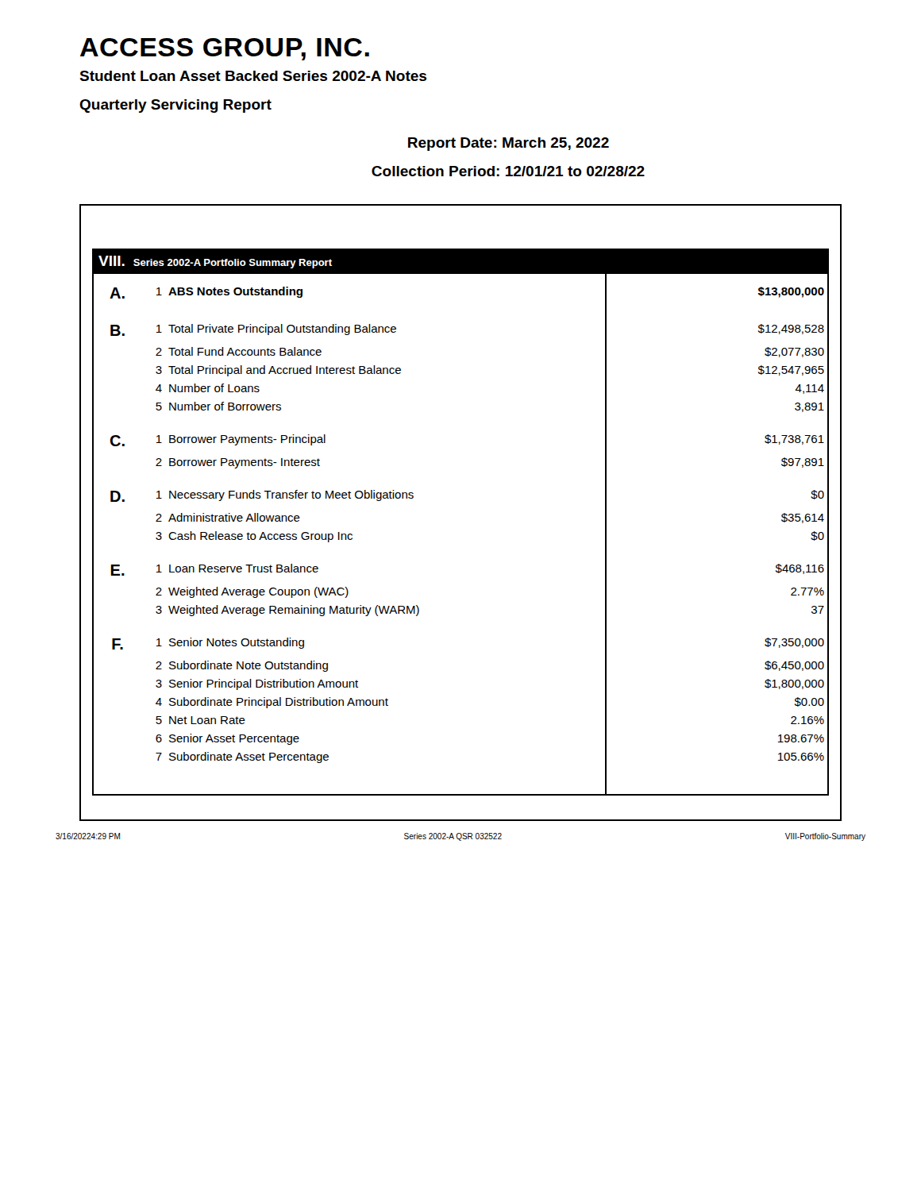ACCESS GROUP, INC.
Student Loan Asset Backed Series 2002-A Notes
Quarterly Servicing Report
Report Date: March 25, 2022
Collection Period: 12/01/21 to 02/28/22
VIII. Series 2002-A Portfolio Summary Report
| A. | 1 | ABS Notes Outstanding | $13,800,000 |
| B. | 1 | Total Private Principal Outstanding Balance | $12,498,528 |
| | 2 | Total Fund Accounts Balance | $2,077,830 |
| | 3 | Total Principal and Accrued Interest Balance | $12,547,965 |
| | 4 | Number of Loans | 4,114 |
| | 5 | Number of Borrowers | 3,891 |
| C. | 1 | Borrower Payments- Principal | $1,738,761 |
| | 2 | Borrower Payments- Interest | $97,891 |
| D. | 1 | Necessary Funds Transfer to Meet Obligations | $0 |
| | 2 | Administrative Allowance | $35,614 |
| | 3 | Cash Release to Access Group Inc | $0 |
| E. | 1 | Loan Reserve Trust Balance | $468,116 |
| | 2 | Weighted Average Coupon (WAC) | 2.77% |
| | 3 | Weighted Average Remaining Maturity (WARM) | 37 |
| F. | 1 | Senior Notes Outstanding | $7,350,000 |
| | 2 | Subordinate Note Outstanding | $6,450,000 |
| | 3 | Senior Principal Distribution Amount | $1,800,000 |
| | 4 | Subordinate Principal Distribution Amount | $0.00 |
| | 5 | Net Loan Rate | 2.16% |
| | 6 | Senior Asset Percentage | 198.67% |
| | 7 | Subordinate Asset Percentage | 105.66% |
3/16/20224:29 PM Series 2002-A QSR 032522 VIII-Portfolio-Summary